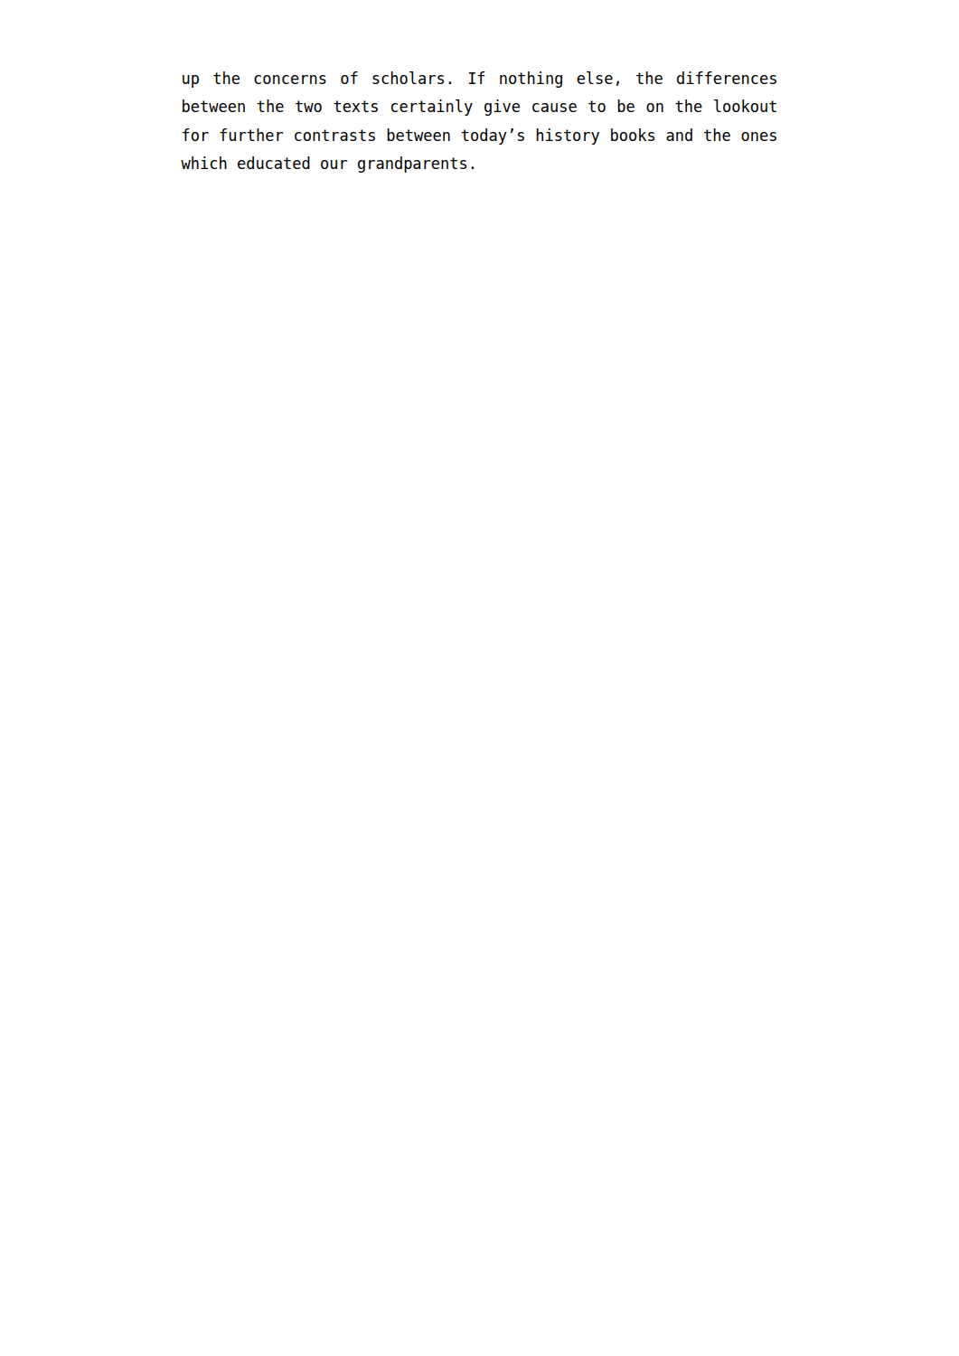up the concerns of scholars. If nothing else, the differences between the two texts certainly give cause to be on the lookout for further contrasts between today’s history books and the ones which educated our grandparents.